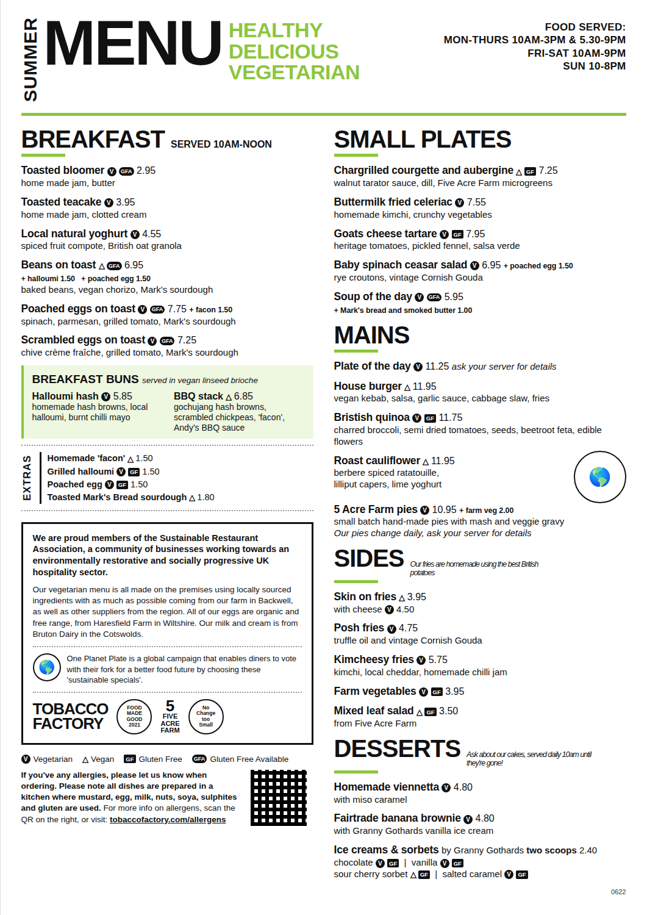SUMMER
MENU
HEALTHY
DELICIOUS
VEGETARIAN
FOOD SERVED:
MON-THURS 10AM-3PM & 5.30-9PM
FRI-SAT 10AM-9PM
SUN 10-8PM
BREAKFAST SERVED 10AM-NOON
Toasted bloomer V GFA 2.95 home made jam, butter
Toasted teacake V 3.95 home made jam, clotted cream
Local natural yoghurt V 4.55 spiced fruit compote, British oat granola
Beans on toast △ GFA 6.95
+ halloumi 1.50 + poached egg 1.50 baked beans, vegan chorizo, Mark's sourdough
Poached eggs on toast V GFA 7.75 + facon 1.50 spinach, parmesan, grilled tomato, Mark's sourdough
Scrambled eggs on toast V GFA 7.25 chive crème fraîche, grilled tomato, Mark's sourdough
BREAKFAST BUNS served in vegan linseed brioche
Halloumi hash V 5.85 homemade hash browns, local halloumi, burnt chilli mayo
BBQ stack △ 6.85 gochujang hash browns, scrambled chickpeas, 'facon', Andy's BBQ sauce
EXTRAS
Homemade 'facon' △ 1.50
Grilled halloumi V GF 1.50
Poached egg V GF 1.50
Toasted Mark's Bread sourdough △ 1.80
We are proud members of the Sustainable Restaurant Association, a community of businesses working towards an environmentally restorative and socially progressive UK hospitality sector.
Our vegetarian menu is all made on the premises using locally sourced ingredients with as much as possible coming from our farm in Backwell, as well as other suppliers from the region. All of our eggs are organic and free range, from Haresfield Farm in Wiltshire. Our milk and cream is from Bruton Dairy in the Cotswolds.
🌎
One Planet Plate is a global campaign that enables diners to vote with their fork for a better food future by choosing these 'sustainable specials'.
TOBACCO
FACTORY
FOOD
MADE
GOOD
2021
5 FIVE
ACRE
FARM
No
Change
too
Small
V Vegetarian △ Vegan GF Gluten Free GFA Gluten Free Available
If you've any allergies, please let us know when ordering. Please note all dishes are prepared in a kitchen where mustard, egg, milk, nuts, soya, sulphites and gluten are used. For more info on allergens, scan the QR on the right, or visit: tobaccofactory.com/allergens
SMALL PLATES
Chargrilled courgette and aubergine △ GF 7.25 walnut tarator sauce, dill, Five Acre Farm microgreens
Buttermilk fried celeriac V 7.55 homemade kimchi, crunchy vegetables
Goats cheese tartare V GF 7.95 heritage tomatoes, pickled fennel, salsa verde
Baby spinach ceasar salad V 6.95 + poached egg 1.50 rye croutons, vintage Cornish Gouda
Soup of the day V GFA 5.95
+ Mark's bread and smoked butter 1.00
MAINS
Plate of the day V 11.25 ask your server for details
House burger △ 11.95 vegan kebab, salsa, garlic sauce, cabbage slaw, fries
Bristish quinoa V GF 11.75 charred broccoli, semi dried tomatoes, seeds, beetroot feta, edible flowers
🌎
Roast cauliflower △ 11.95 berbere spiced ratatouille,
lilliput capers, lime yoghurt
5 Acre Farm pies V 10.95 + farm veg 2.00 small batch hand-made pies with mash and veggie gravy
Our pies change daily, ask your server for details
SIDES Our fries are homemade using the best British potatoes
Skin on fries △ 3.95 with cheese V 4.50
Posh fries V 4.75 truffle oil and vintage Cornish Gouda
Kimcheesy fries V 5.75 kimchi, local cheddar, homemade chilli jam
Farm vegetables V GF 3.95
Mixed leaf salad △ GF 3.50 from Five Acre Farm
DESSERTS Ask about our cakes, served daily 10am until they're gone!
Homemade viennetta V 4.80 with miso caramel
Fairtrade banana brownie V 4.80 with Granny Gothards vanilla ice cream
Ice creams & sorbets by Granny Gothards two scoops 2.40 chocolate V GF | vanilla V GF sour cherry sorbet △ GF | salted caramel V GF
0622